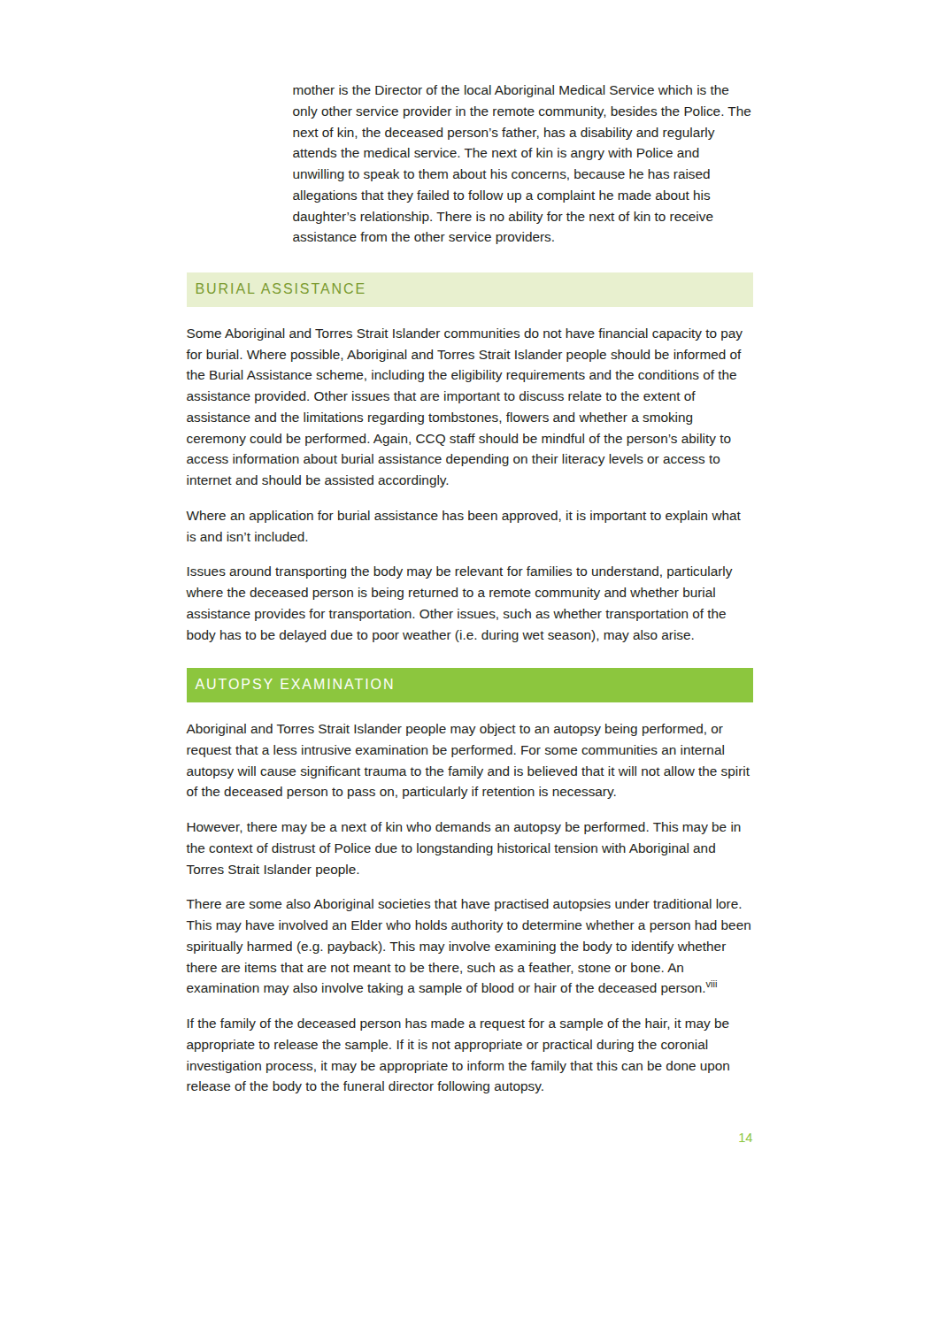mother is the Director of the local Aboriginal Medical Service which is the only other service provider in the remote community, besides the Police. The next of kin, the deceased person’s father, has a disability and regularly attends the medical service. The next of kin is angry with Police and unwilling to speak to them about his concerns, because he has raised allegations that they failed to follow up a complaint he made about his daughter’s relationship. There is no ability for the next of kin to receive assistance from the other service providers.
Burial Assistance
Some Aboriginal and Torres Strait Islander communities do not have financial capacity to pay for burial. Where possible, Aboriginal and Torres Strait Islander people should be informed of the Burial Assistance scheme, including the eligibility requirements and the conditions of the assistance provided. Other issues that are important to discuss relate to the extent of assistance and the limitations regarding tombstones, flowers and whether a smoking ceremony could be performed. Again, CCQ staff should be mindful of the person’s ability to access information about burial assistance depending on their literacy levels or access to internet and should be assisted accordingly.
Where an application for burial assistance has been approved, it is important to explain what is and isn’t included.
Issues around transporting the body may be relevant for families to understand, particularly where the deceased person is being returned to a remote community and whether burial assistance provides for transportation. Other issues, such as whether transportation of the body has to be delayed due to poor weather (i.e. during wet season), may also arise.
Autopsy Examination
Aboriginal and Torres Strait Islander people may object to an autopsy being performed, or request that a less intrusive examination be performed. For some communities an internal autopsy will cause significant trauma to the family and is believed that it will not allow the spirit of the deceased person to pass on, particularly if retention is necessary.
However, there may be a next of kin who demands an autopsy be performed. This may be in the context of distrust of Police due to longstanding historical tension with Aboriginal and Torres Strait Islander people.
There are some also Aboriginal societies that have practised autopsies under traditional lore. This may have involved an Elder who holds authority to determine whether a person had been spiritually harmed (e.g. payback). This may involve examining the body to identify whether there are items that are not meant to be there, such as a feather, stone or bone. An examination may also involve taking a sample of blood or hair of the deceased person.viii
If the family of the deceased person has made a request for a sample of the hair, it may be appropriate to release the sample. If it is not appropriate or practical during the coronial investigation process, it may be appropriate to inform the family that this can be done upon release of the body to the funeral director following autopsy.
14